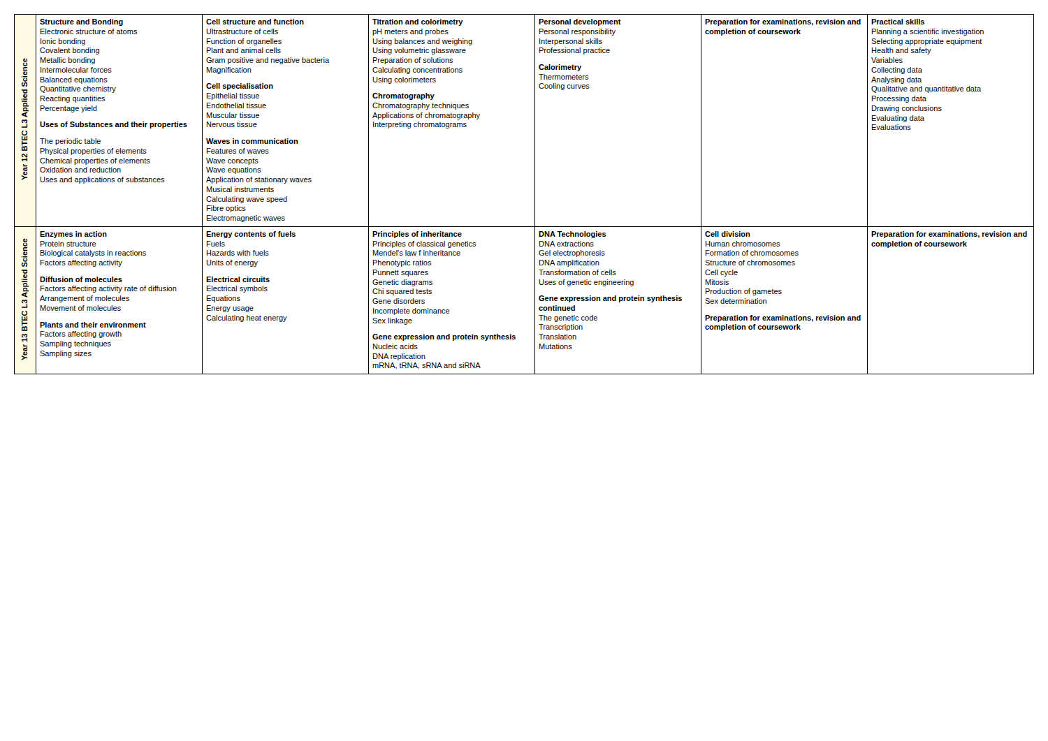| Year 12 BTEC L3 Applied Science | Structure and Bonding Electronic structure of atoms Ionic bonding Covalent bonding Metallic bonding Intermolecular forces Balanced equations Quantitative chemistry Reacting quantities Percentage yield Uses of Substances and their properties The periodic table Physical properties of elements Chemical properties of elements Oxidation and reduction Uses and applications of substances | Cell structure and function Ultrastructure of cells Function of organelles Plant and animal cells Gram positive and negative bacteria Magnification Cell specialisation Epithelial tissue Endothelial tissue Muscular tissue Nervous tissue Waves in communication Features of waves Wave concepts Wave equations Application of stationary waves Musical instruments Calculating wave speed Fibre optics Electromagnetic waves | Titration and colorimetry pH meters and probes Using balances and weighing Using volumetric glassware Preparation of solutions Calculating concentrations Using colorimeters Chromatography Chromatography techniques Applications of chromatography Interpreting chromatograms | Personal development Personal responsibility Interpersonal skills Professional practice Calorimetry Thermometers Cooling curves | Preparation for examinations, revision and completion of coursework | Practical skills Planning a scientific investigation Selecting appropriate equipment Health and safety Variables Collecting data Analysing data Qualitative and quantitative data Processing data Drawing conclusions Evaluating data Evaluations |
| Year 13 BTEC L3 Applied Science | Enzymes in action Protein structure Biological catalysts in reactions Factors affecting activity Diffusion of molecules Factors affecting activity rate of diffusion Arrangement of molecules Movement of molecules Plants and their environment Factors affecting growth Sampling techniques Sampling sizes | Energy contents of fuels Fuels Hazards with fuels Units of energy Electrical circuits Electrical symbols Equations Energy usage Calculating heat energy | Principles of inheritance Principles of classical genetics Mendel's law f inheritance Phenotypic ratios Punnett squares Genetic diagrams Chi squared tests Gene disorders Incomplete dominance Sex linkage Gene expression and protein synthesis Nucleic acids DNA replication mRNA, tRNA, sRNA and siRNA | DNA Technologies DNA extractions Gel electrophoresis DNA amplification Transformation of cells Uses of genetic engineering Gene expression and protein synthesis continued The genetic code Transcription Translation Mutations | Cell division Human chromosomes Formation of chromosomes Structure of chromosomes Cell cycle Mitosis Production of gametes Sex determination Preparation for examinations, revision and completion of coursework | Preparation for examinations, revision and completion of coursework |